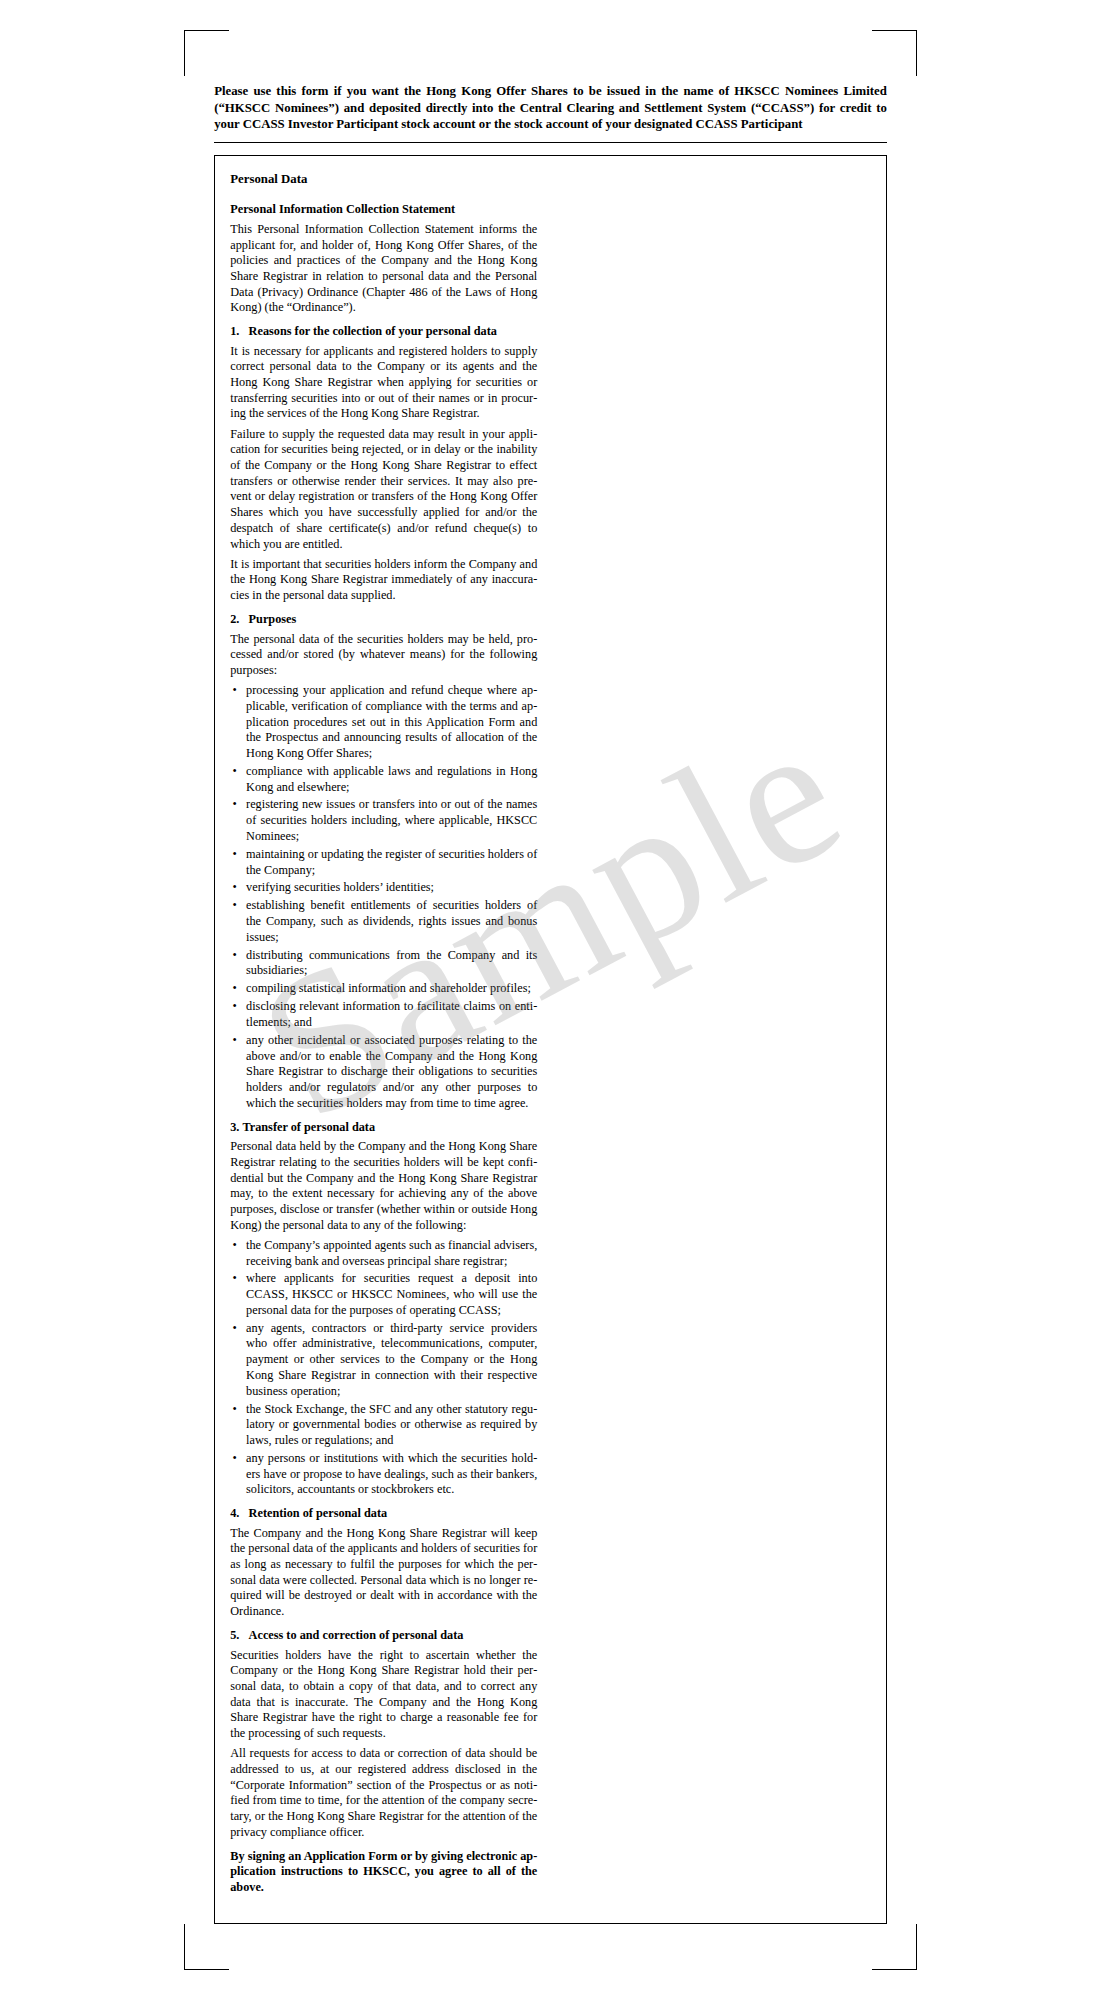Sample
Please use this form if you want the Hong Kong Offer Shares to be issued in the name of HKSCC Nominees Limited (“HKSCC Nominees”) and deposited directly into the Central Clearing and Settlement System (“CCASS”) for credit to your CCASS Investor Participant stock account or the stock account of your designated CCASS Participant
Personal Data
Personal Information Collection Statement
This Personal Information Collection Statement informs the applicant for, and holder of, Hong Kong Offer Shares, of the policies and practices of the Company and the Hong Kong Share Registrar in relation to personal data and the Personal Data (Privacy) Ordinance (Chapter 486 of the Laws of Hong Kong) (the “Ordinance”).
1. Reasons for the collection of your personal data
It is necessary for applicants and registered holders to supply correct personal data to the Company or its agents and the Hong Kong Share Registrar when applying for securities or transferring securities into or out of their names or in procuring the services of the Hong Kong Share Registrar.
Failure to supply the requested data may result in your application for securities being rejected, or in delay or the inability of the Company or the Hong Kong Share Registrar to effect transfers or otherwise render their services. It may also prevent or delay registration or transfers of the Hong Kong Offer Shares which you have successfully applied for and/or the despatch of share certificate(s) and/or refund cheque(s) to which you are entitled.
It is important that securities holders inform the Company and the Hong Kong Share Registrar immediately of any inaccuracies in the personal data supplied.
2. Purposes
The personal data of the securities holders may be held, processed and/or stored (by whatever means) for the following purposes:
processing your application and refund cheque where applicable, verification of compliance with the terms and application procedures set out in this Application Form and the Prospectus and announcing results of allocation of the Hong Kong Offer Shares;
compliance with applicable laws and regulations in Hong Kong and elsewhere;
registering new issues or transfers into or out of the names of securities holders including, where applicable, HKSCC Nominees;
maintaining or updating the register of securities holders of the Company;
verifying securities holders’ identities;
establishing benefit entitlements of securities holders of the Company, such as dividends, rights issues and bonus issues;
distributing communications from the Company and its subsidiaries;
compiling statistical information and shareholder profiles;
disclosing relevant information to facilitate claims on entitlements; and
any other incidental or associated purposes relating to the above and/or to enable the Company and the Hong Kong Share Registrar to discharge their obligations to securities holders and/or regulators and/or any other purposes to which the securities holders may from time to time agree.
3. Transfer of personal data
Personal data held by the Company and the Hong Kong Share Registrar relating to the securities holders will be kept confidential but the Company and the Hong Kong Share Registrar may, to the extent necessary for achieving any of the above purposes, disclose or transfer (whether within or outside Hong Kong) the personal data to any of the following:
the Company’s appointed agents such as financial advisers, receiving bank and overseas principal share registrar;
where applicants for securities request a deposit into CCASS, HKSCC or HKSCC Nominees, who will use the personal data for the purposes of operating CCASS;
any agents, contractors or third-party service providers who offer administrative, telecommunications, computer, payment or other services to the Company or the Hong Kong Share Registrar in connection with their respective business operation;
the Stock Exchange, the SFC and any other statutory regulatory or governmental bodies or otherwise as required by laws, rules or regulations; and
any persons or institutions with which the securities holders have or propose to have dealings, such as their bankers, solicitors, accountants or stockbrokers etc.
4. Retention of personal data
The Company and the Hong Kong Share Registrar will keep the personal data of the applicants and holders of securities for as long as necessary to fulfil the purposes for which the personal data were collected. Personal data which is no longer required will be destroyed or dealt with in accordance with the Ordinance.
5. Access to and correction of personal data
Securities holders have the right to ascertain whether the Company or the Hong Kong Share Registrar hold their personal data, to obtain a copy of that data, and to correct any data that is inaccurate. The Company and the Hong Kong Share Registrar have the right to charge a reasonable fee for the processing of such requests.
All requests for access to data or correction of data should be addressed to us, at our registered address disclosed in the “Corporate Information” section of the Prospectus or as notified from time to time, for the attention of the company secretary, or the Hong Kong Share Registrar for the attention of the privacy compliance officer.
By signing an Application Form or by giving electronic application instructions to HKSCC, you agree to all of the above.